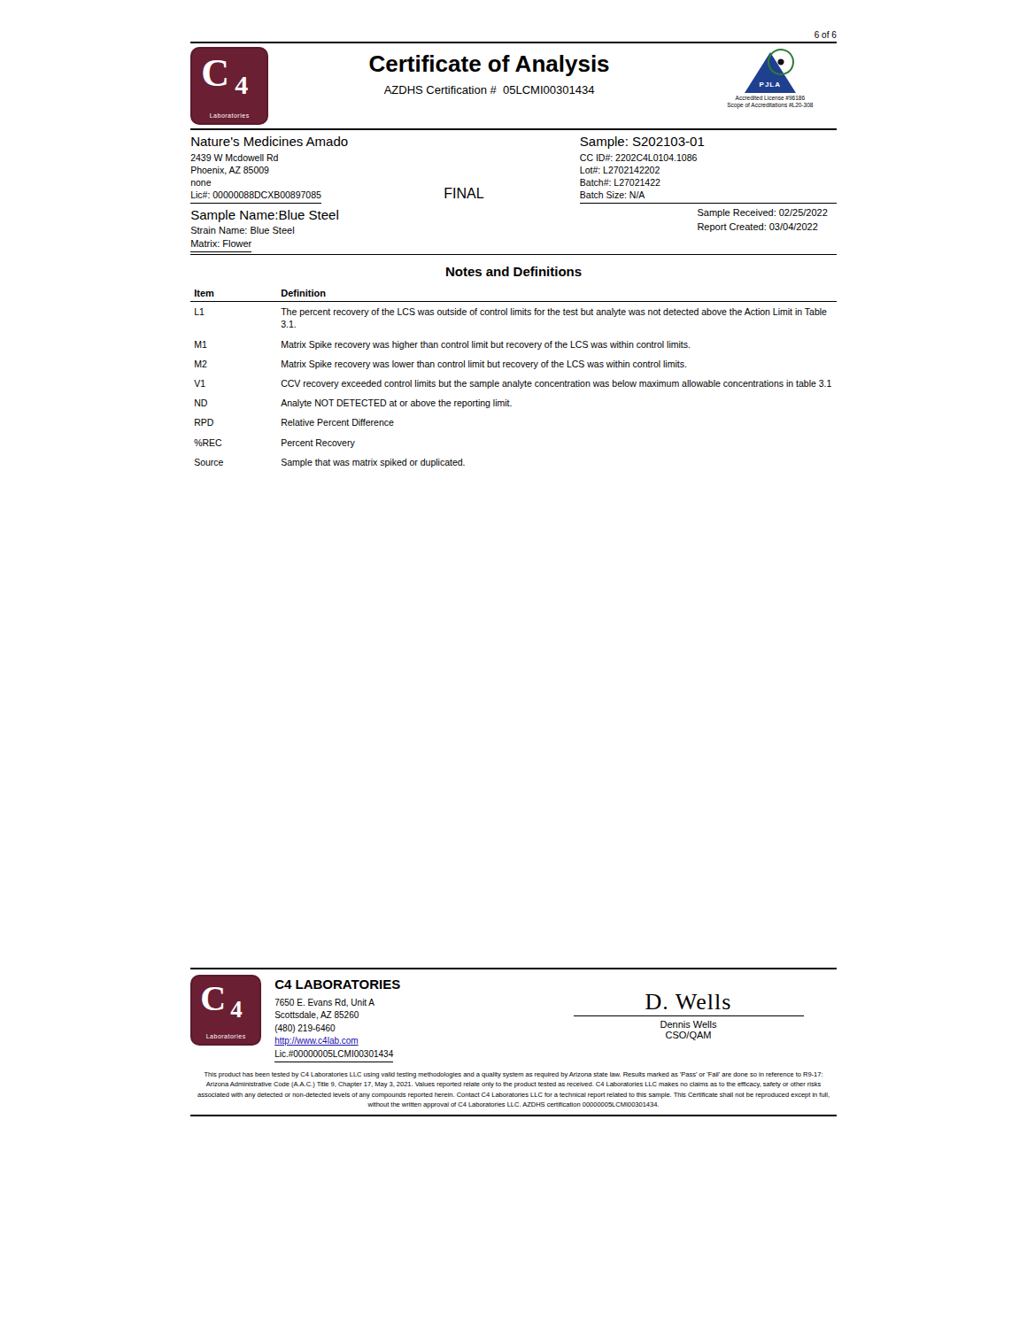6 of 6
C 4 Laboratories
Certificate of Analysis
AZDHS Certification # 05LCMI00301434
PJLA
Accredited License #96186
Scope of Accreditations #L20-308
Nature's Medicines Amado
2439 W Mcdowell Rd
Phoenix, AZ 85009
none
Lic#: 00000088DCXB00897085
FINAL
Sample: S202103-01
CC ID#: 2202C4L0104.1086
Lot#: L2702142202
Batch#: L27021422
Batch Size: N/A
Sample Name:Blue Steel
Strain Name: Blue Steel
Matrix: Flower
Sample Received: 02/25/2022
Report Created: 03/04/2022
Notes and Definitions
| Item | Definition |
| --- | --- |
| L1 | The percent recovery of the LCS was outside of control limits for the test but analyte was not detected above the Action Limit in Table 3.1. |
| M1 | Matrix Spike recovery was higher than control limit but recovery of the LCS was within control limits. |
| M2 | Matrix Spike recovery was lower than control limit but recovery of the LCS was within control limits. |
| V1 | CCV recovery exceeded control limits but the sample analyte concentration was below maximum allowable concentrations in table 3.1 |
| ND | Analyte NOT DETECTED at or above the reporting limit. |
| RPD | Relative Percent Difference |
| %REC | Percent Recovery |
| Source | Sample that was matrix spiked or duplicated. |
C 4 Laboratories
C4 LABORATORIES
7650 E. Evans Rd, Unit A
Scottsdale, AZ 85260
(480) 219-6460
http://www.c4lab.com
Lic.#00000005LCMI00301434
D. Wells
Dennis Wells
CSO/QAM
This product has been tested by C4 Laboratories LLC using valid testing methodologies and a quality system as required by Arizona state law. Results marked as 'Pass' or 'Fail' are done so in reference to R9-17: Arizona Administrative Code (A.A.C.) Title 9, Chapter 17, May 3, 2021. Values reported relate only to the product tested as received. C4 Laboratories LLC makes no claims as to the efficacy, safety or other risks associated with any detected or non-detected levels of any compounds reported herein. Contact C4 Laboratories LLC for a technical report related to this sample. This Certificate shall not be reproduced except in full, without the written approval of C4 Laboratories LLC. AZDHS certification 00000005LCMI00301434.